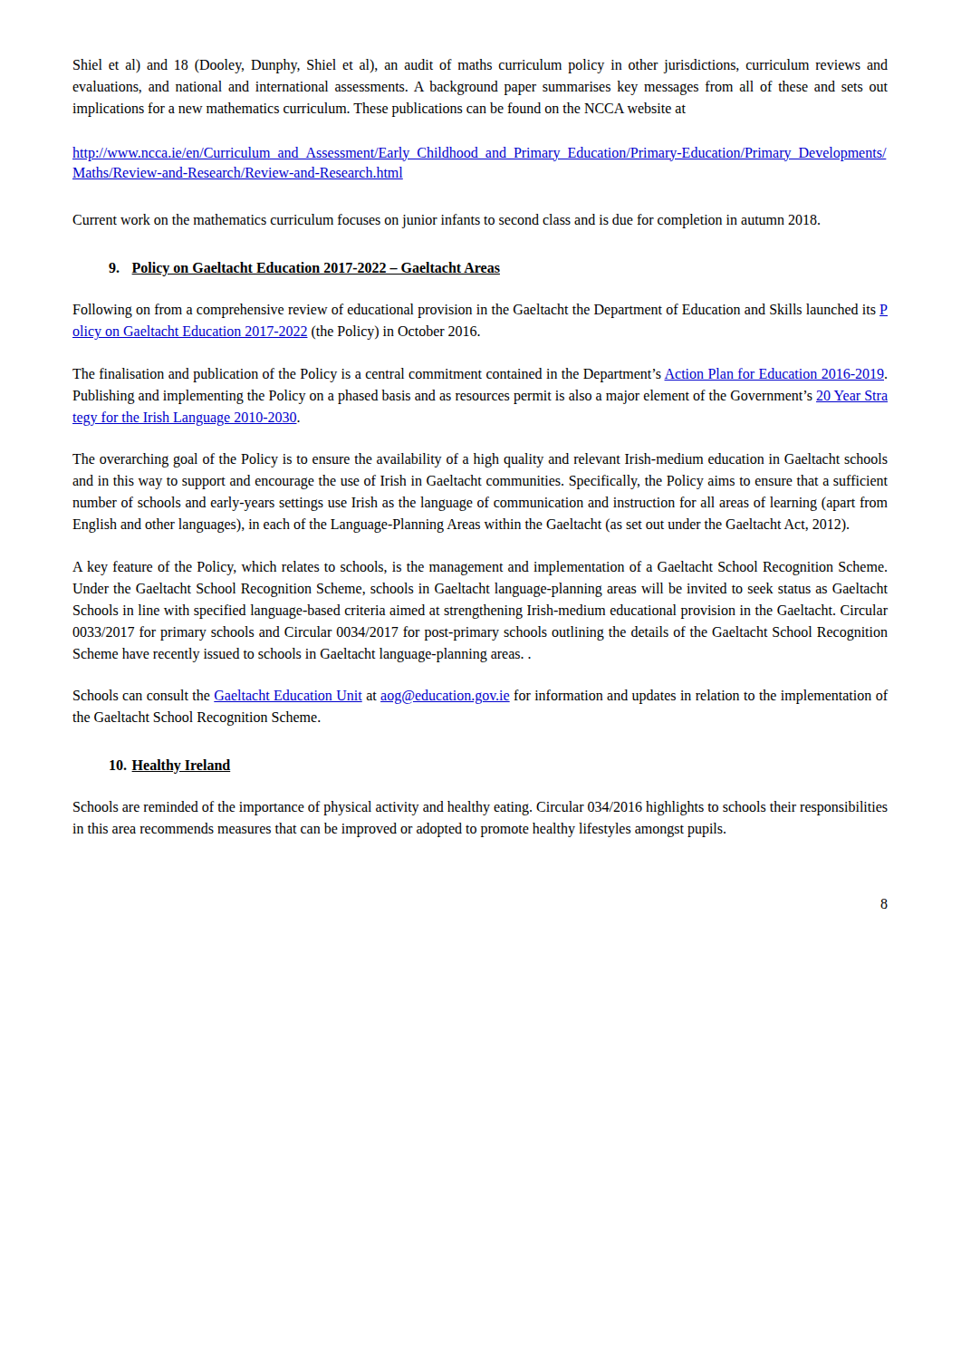Shiel et al) and 18 (Dooley, Dunphy, Shiel et al), an audit of maths curriculum policy in other jurisdictions, curriculum reviews and evaluations, and national and international assessments. A background paper summarises key messages from all of these and sets out implications for a new mathematics curriculum. These publications can be found on the NCCA website at
http://www.ncca.ie/en/Curriculum_and_Assessment/Early_Childhood_and_Primary_Education/Primary-Education/Primary_Developments/Maths/Review-and-Research/Review-and-Research.html
Current work on the mathematics curriculum focuses on junior infants to second class and is due for completion in autumn 2018.
9. Policy on Gaeltacht Education 2017-2022 – Gaeltacht Areas
Following on from a comprehensive review of educational provision in the Gaeltacht the Department of Education and Skills launched its Policy on Gaeltacht Education 2017-2022 (the Policy) in October 2016.
The finalisation and publication of the Policy is a central commitment contained in the Department’s Action Plan for Education 2016-2019. Publishing and implementing the Policy on a phased basis and as resources permit is also a major element of the Government’s 20 Year Strategy for the Irish Language 2010-2030.
The overarching goal of the Policy is to ensure the availability of a high quality and relevant Irish-medium education in Gaeltacht schools and in this way to support and encourage the use of Irish in Gaeltacht communities. Specifically, the Policy aims to ensure that a sufficient number of schools and early-years settings use Irish as the language of communication and instruction for all areas of learning (apart from English and other languages), in each of the Language-Planning Areas within the Gaeltacht (as set out under the Gaeltacht Act, 2012).
A key feature of the Policy, which relates to schools, is the management and implementation of a Gaeltacht School Recognition Scheme. Under the Gaeltacht School Recognition Scheme, schools in Gaeltacht language-planning areas will be invited to seek status as Gaeltacht Schools in line with specified language-based criteria aimed at strengthening Irish-medium educational provision in the Gaeltacht. Circular 0033/2017 for primary schools and Circular 0034/2017 for post-primary schools outlining the details of the Gaeltacht School Recognition Scheme have recently issued to schools in Gaeltacht language-planning areas. .
Schools can consult the Gaeltacht Education Unit at aog@education.gov.ie for information and updates in relation to the implementation of the Gaeltacht School Recognition Scheme.
10. Healthy Ireland
Schools are reminded of the importance of physical activity and healthy eating. Circular 034/2016 highlights to schools their responsibilities in this area recommends measures that can be improved or adopted to promote healthy lifestyles amongst pupils.
8